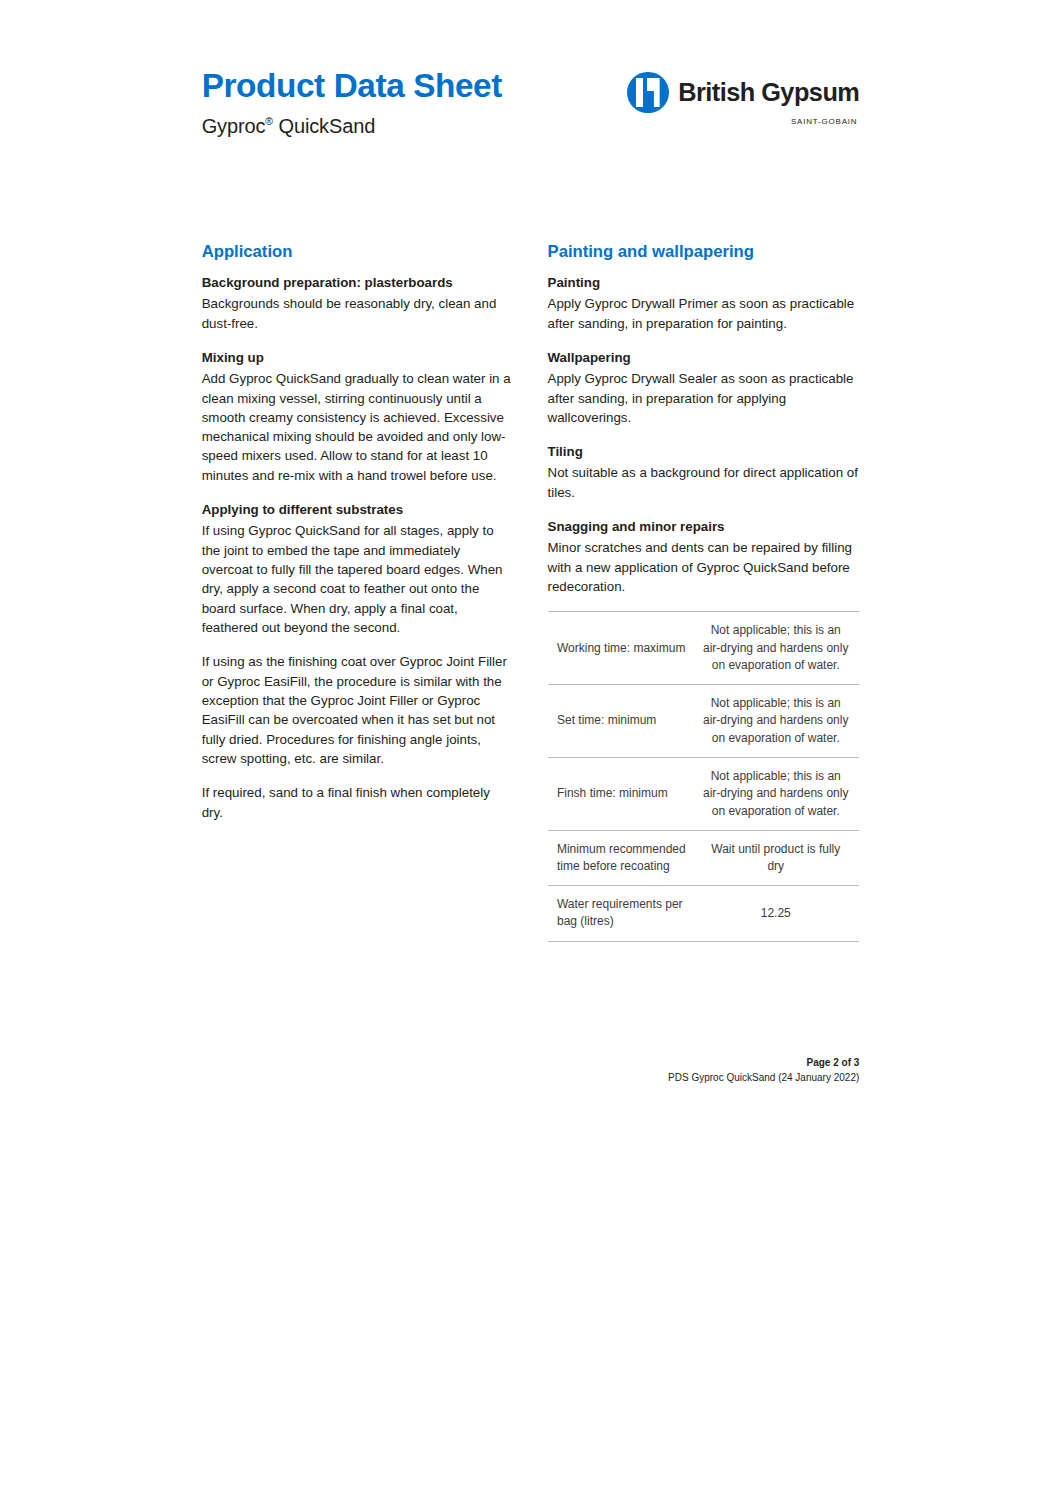Product Data Sheet
Gyproc® QuickSand
British Gypsum
SAINT-GOBAIN
Application
Background preparation: plasterboards
Backgrounds should be reasonably dry, clean and dust-free.
Mixing up
Add Gyproc QuickSand gradually to clean water in a clean mixing vessel, stirring continuously until a smooth creamy consistency is achieved. Excessive mechanical mixing should be avoided and only low-speed mixers used. Allow to stand for at least 10 minutes and re-mix with a hand trowel before use.
Applying to different substrates
If using Gyproc QuickSand for all stages, apply to the joint to embed the tape and immediately overcoat to fully fill the tapered board edges. When dry, apply a second coat to feather out onto the board surface. When dry, apply a final coat, feathered out beyond the second.
If using as the finishing coat over Gyproc Joint Filler or Gyproc EasiFill, the procedure is similar with the exception that the Gyproc Joint Filler or Gyproc EasiFill can be overcoated when it has set but not fully dried. Procedures for finishing angle joints, screw spotting, etc. are similar.
If required, sand to a final finish when completely dry.
Painting and wallpapering
Painting
Apply Gyproc Drywall Primer as soon as practicable after sanding, in preparation for painting.
Wallpapering
Apply Gyproc Drywall Sealer as soon as practicable after sanding, in preparation for applying wallcoverings.
Tiling
Not suitable as a background for direct application of tiles.
Snagging and minor repairs
Minor scratches and dents can be repaired by filling with a new application of Gyproc QuickSand before redecoration.
| Working time: maximum | Not applicable; this is an air-drying and hardens only on evaporation of water. |
| Set time: minimum | Not applicable; this is an air-drying and hardens only on evaporation of water. |
| Finsh time: minimum | Not applicable; this is an air-drying and hardens only on evaporation of water. |
| Minimum recommended time before recoating | Wait until product is fully dry |
| Water requirements per bag (litres) | 12.25 |
Page 2 of 3
PDS Gyproc QuickSand (24 January 2022)